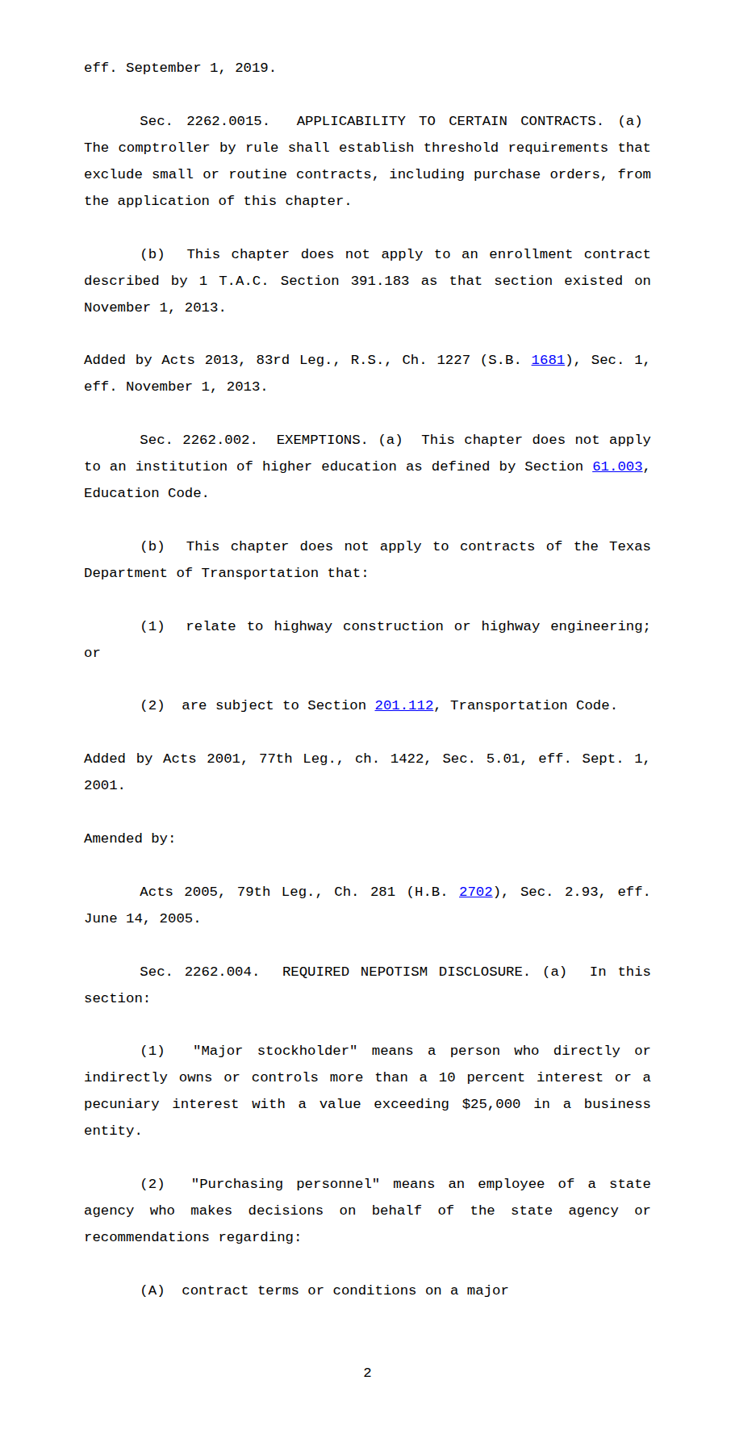eff. September 1, 2019.
Sec. 2262.0015. APPLICABILITY TO CERTAIN CONTRACTS. (a) The comptroller by rule shall establish threshold requirements that exclude small or routine contracts, including purchase orders, from the application of this chapter.
(b) This chapter does not apply to an enrollment contract described by 1 T.A.C. Section 391.183 as that section existed on November 1, 2013.
Added by Acts 2013, 83rd Leg., R.S., Ch. 1227 (S.B. 1681), Sec. 1, eff. November 1, 2013.
Sec. 2262.002. EXEMPTIONS. (a) This chapter does not apply to an institution of higher education as defined by Section 61.003, Education Code.
(b) This chapter does not apply to contracts of the Texas Department of Transportation that:
(1) relate to highway construction or highway engineering; or
(2) are subject to Section 201.112, Transportation Code.
Added by Acts 2001, 77th Leg., ch. 1422, Sec. 5.01, eff. Sept. 1, 2001.
Amended by:
Acts 2005, 79th Leg., Ch. 281 (H.B. 2702), Sec. 2.93, eff. June 14, 2005.
Sec. 2262.004. REQUIRED NEPOTISM DISCLOSURE. (a) In this section:
(1) "Major stockholder" means a person who directly or indirectly owns or controls more than a 10 percent interest or a pecuniary interest with a value exceeding $25,000 in a business entity.
(2) "Purchasing personnel" means an employee of a state agency who makes decisions on behalf of the state agency or recommendations regarding:
(A) contract terms or conditions on a major
2